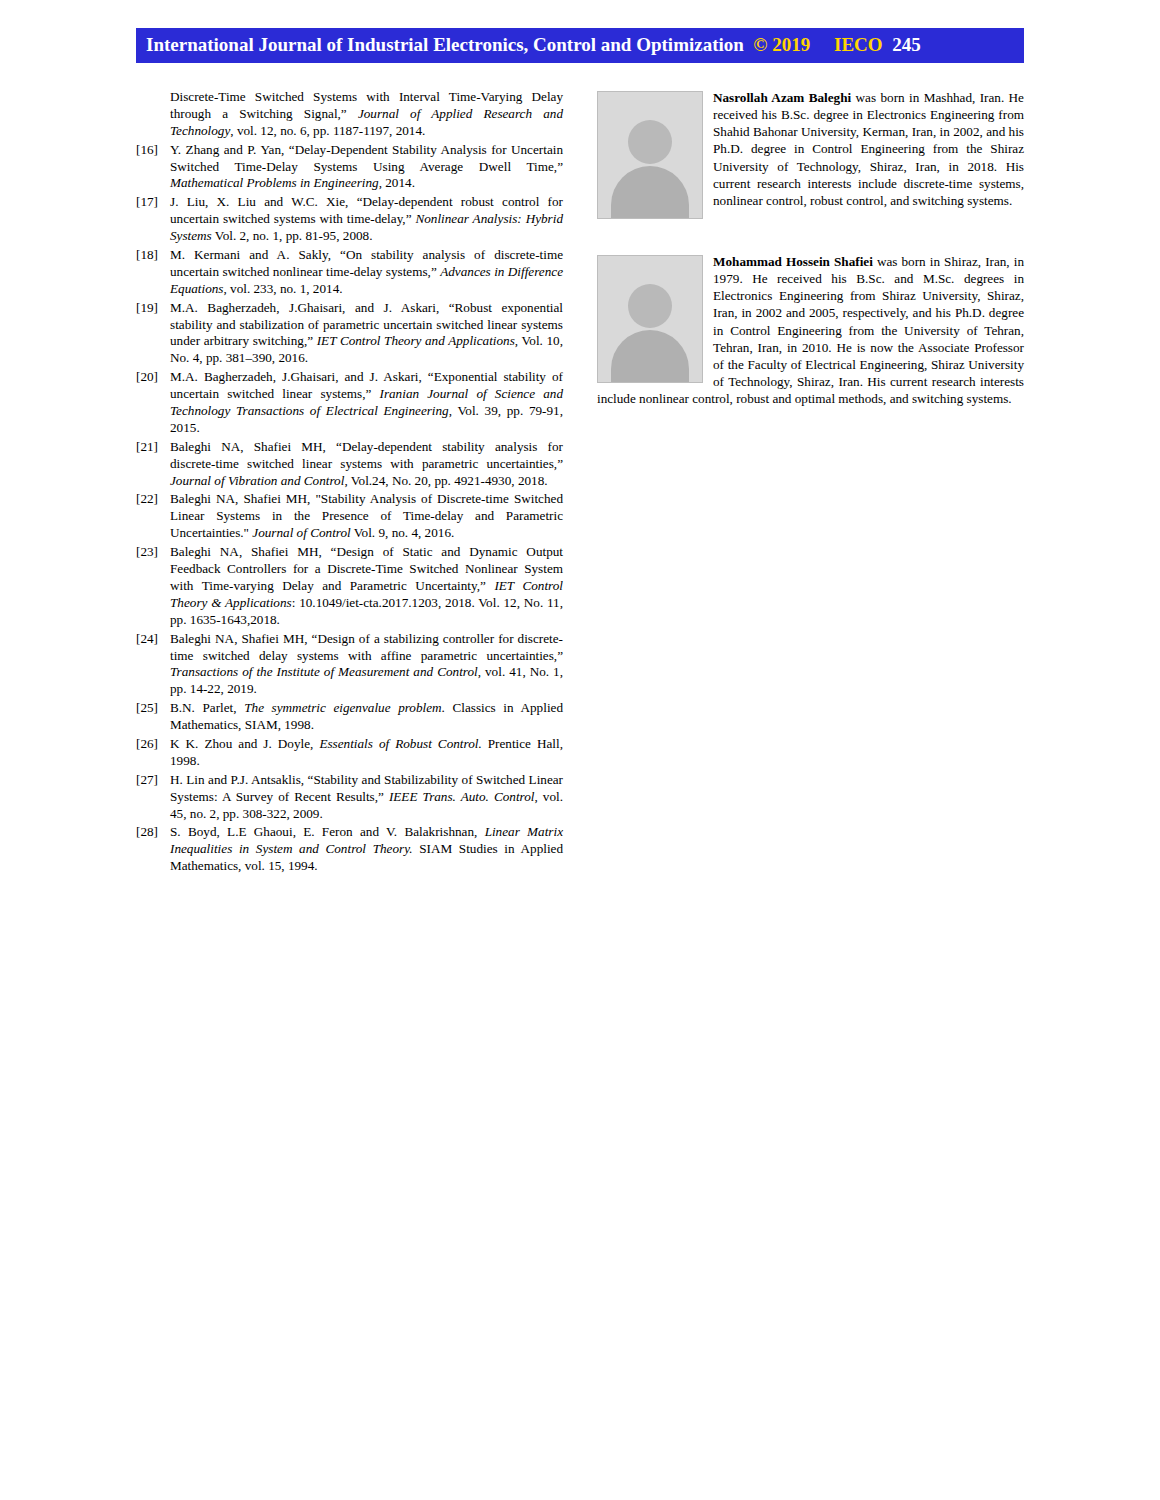International Journal of Industrial Electronics, Control and Optimization © 2019 IECO 245
Discrete-Time Switched Systems with Interval Time-Varying Delay through a Switching Signal,” Journal of Applied Research and Technology, vol. 12, no. 6, pp. 1187-1197, 2014.
[16] Y. Zhang and P. Yan, “Delay-Dependent Stability Analysis for Uncertain Switched Time-Delay Systems Using Average Dwell Time,” Mathematical Problems in Engineering, 2014.
[17] J. Liu, X. Liu and W.C. Xie, “Delay-dependent robust control for uncertain switched systems with time-delay,” Nonlinear Analysis: Hybrid Systems Vol. 2, no. 1, pp. 81-95, 2008.
[18] M. Kermani and A. Sakly, “On stability analysis of discrete-time uncertain switched nonlinear time-delay systems,” Advances in Difference Equations, vol. 233, no. 1, 2014.
[19] M.A. Bagherzadeh, J.Ghaisari, and J. Askari, “Robust exponential stability and stabilization of parametric uncertain switched linear systems under arbitrary switching,” IET Control Theory and Applications, Vol. 10, No. 4, pp. 381–390, 2016.
[20] M.A. Bagherzadeh, J.Ghaisari, and J. Askari, “Exponential stability of uncertain switched linear systems,” Iranian Journal of Science and Technology Transactions of Electrical Engineering, Vol. 39, pp. 79-91, 2015.
[21] Baleghi NA, Shafiei MH, “Delay-dependent stability analysis for discrete-time switched linear systems with parametric uncertainties,” Journal of Vibration and Control, Vol.24, No. 20, pp. 4921-4930, 2018.
[22] Baleghi NA, Shafiei MH, "Stability Analysis of Discrete-time Switched Linear Systems in the Presence of Time-delay and Parametric Uncertainties." Journal of Control Vol. 9, no. 4, 2016.
[23] Baleghi NA, Shafiei MH, “Design of Static and Dynamic Output Feedback Controllers for a Discrete-Time Switched Nonlinear System with Time-varying Delay and Parametric Uncertainty,” IET Control Theory & Applications: 10.1049/iet-cta.2017.1203, 2018. Vol. 12, No. 11, pp. 1635-1643,2018.
[24] Baleghi NA, Shafiei MH, “Design of a stabilizing controller for discrete-time switched delay systems with affine parametric uncertainties,” Transactions of the Institute of Measurement and Control, vol. 41, No. 1, pp. 14-22, 2019.
[25] B.N. Parlet, The symmetric eigenvalue problem. Classics in Applied Mathematics, SIAM, 1998.
[26] K K. Zhou and J. Doyle, Essentials of Robust Control. Prentice Hall, 1998.
[27] H. Lin and P.J. Antsaklis, “Stability and Stabilizability of Switched Linear Systems: A Survey of Recent Results,” IEEE Trans. Auto. Control, vol. 45, no. 2, pp. 308-322, 2009.
[28] S. Boyd, L.E Ghaoui, E. Feron and V. Balakrishnan, Linear Matrix Inequalities in System and Control Theory. SIAM Studies in Applied Mathematics, vol. 15, 1994.
Nasrollah Azam Baleghi was born in Mashhad, Iran. He received his B.Sc. degree in Electronics Engineering from Shahid Bahonar University, Kerman, Iran, in 2002, and his Ph.D. degree in Control Engineering from the Shiraz University of Technology, Shiraz, Iran, in 2018. His current research interests include discrete-time systems, nonlinear control, robust control, and switching systems.
Mohammad Hossein Shafiei was born in Shiraz, Iran, in 1979. He received his B.Sc. and M.Sc. degrees in Electronics Engineering from Shiraz University, Shiraz, Iran, in 2002 and 2005, respectively, and his Ph.D. degree in Control Engineering from the University of Tehran, Tehran, Iran, in 2010. He is now the Associate Professor of the Faculty of Electrical Engineering, Shiraz University of Technology, Shiraz, Iran. His current research interests include nonlinear control, robust and optimal methods, and switching systems.